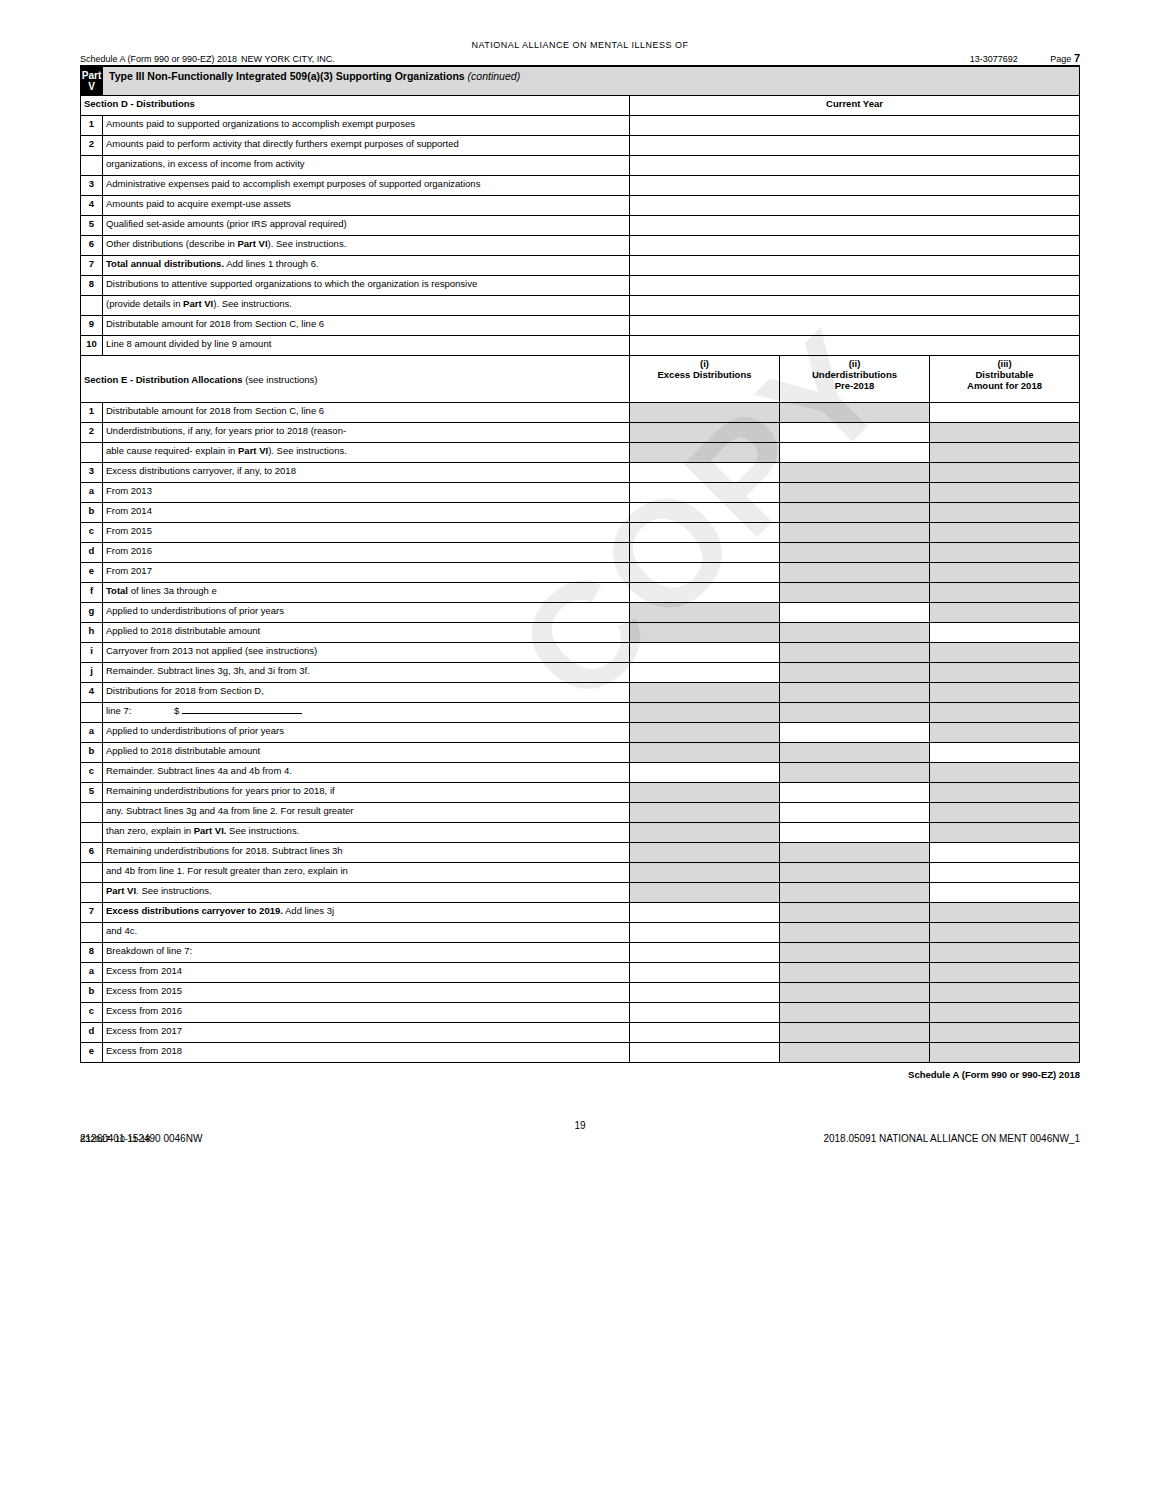COPY
NATIONAL ALLIANCE ON MENTAL ILLNESS OF
Schedule A (Form 990 or 990-EZ) 2018
NEW YORK CITY, INC.
13-3077692 Page 7
| Part V | Type III Non-Functionally Integrated 509(a)(3) Supporting Organizations (continued) |
| Section D - Distributions | Current Year |
| 1 | Amounts paid to supported organizations to accomplish exempt purposes | |
| 2 | Amounts paid to perform activity that directly furthers exempt purposes of supported | |
| | organizations, in excess of income from activity | |
| 3 | Administrative expenses paid to accomplish exempt purposes of supported organizations | |
| 4 | Amounts paid to acquire exempt-use assets | |
| 5 | Qualified set-aside amounts (prior IRS approval required) | |
| 6 | Other distributions (describe in Part VI ). See instructions. | |
| 7 | Total annual distributions. Add lines 1 through 6. | |
| 8 | Distributions to attentive supported organizations to which the organization is responsive | |
| | (provide details in Part VI ). See instructions. | |
| 9 | Distributable amount for 2018 from Section C, line 6 | |
| 10 | Line 8 amount divided by line 9 amount | |
| Section E - Distribution Allocations (see instructions) | (i) Excess Distributions | (ii) Underdistributions Pre-2018 | (iii) Distributable Amount for 2018 |
| 1 | Distributable amount for 2018 from Section C, line 6 | | | |
| 2 | Underdistributions, if any, for years prior to 2018 (reason- | | | |
| | able cause required- explain in Part VI ). See instructions. | | | |
| 3 | Excess distributions carryover, if any, to 2018 | | | |
| a | From 2013 | | | |
| b | From 2014 | | | |
| c | From 2015 | | | |
| d | From 2016 | | | |
| e | From 2017 | | | |
| f | Total of lines 3a through e | | | |
| g | Applied to underdistributions of prior years | | | |
| h | Applied to 2018 distributable amount | | | |
| i | Carryover from 2013 not applied (see instructions) | | | |
| j | Remainder. Subtract lines 3g, 3h, and 3i from 3f. | | | |
| 4 | Distributions for 2018 from Section D, | | | |
| | line 7: $ | | | |
| a | Applied to underdistributions of prior years | | | |
| b | Applied to 2018 distributable amount | | | |
| c | Remainder. Subtract lines 4a and 4b from 4. | | | |
| 5 | Remaining underdistributions for years prior to 2018, if | | | |
| | any. Subtract lines 3g and 4a from line 2. For result greater | | | |
| | than zero, explain in Part VI. See instructions. | | | |
| 6 | Remaining underdistributions for 2018. Subtract lines 3h | | | |
| | and 4b from line 1. For result greater than zero, explain in | | | |
| | Part VI . See instructions. | | | |
| 7 | Excess distributions carryover to 2019. Add lines 3j | | | |
| | and 4c. | | | |
| 8 | Breakdown of line 7: | | | |
| a | Excess from 2014 | | | |
| b | Excess from 2015 | | | |
| c | Excess from 2016 | | | |
| d | Excess from 2017 | | | |
| e | Excess from 2018 | | | |
Schedule A (Form 990 or 990-EZ) 2018
832027 10-11-18
19
21260401 152490 0046NW 2018.05091 NATIONAL ALLIANCE ON MENT 0046NW_1